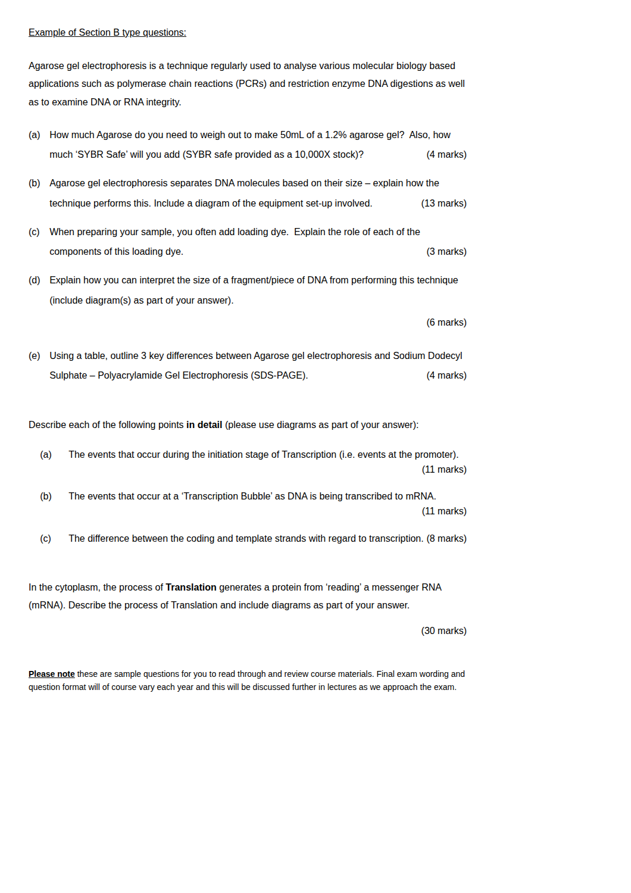Example of Section B type questions:
Agarose gel electrophoresis is a technique regularly used to analyse various molecular biology based applications such as polymerase chain reactions (PCRs) and restriction enzyme DNA digestions as well as to examine DNA or RNA integrity.
(a) How much Agarose do you need to weigh out to make 50mL of a 1.2% agarose gel? Also, how much ‘SYBR Safe’ will you add (SYBR safe provided as a 10,000X stock)? (4 marks)
(b) Agarose gel electrophoresis separates DNA molecules based on their size – explain how the technique performs this. Include a diagram of the equipment set-up involved. (13 marks)
(c) When preparing your sample, you often add loading dye. Explain the role of each of the components of this loading dye. (3 marks)
(d) Explain how you can interpret the size of a fragment/piece of DNA from performing this technique (include diagram(s) as part of your answer).
(6 marks)
(e) Using a table, outline 3 key differences between Agarose gel electrophoresis and Sodium Dodecyl Sulphate – Polyacrylamide Gel Electrophoresis (SDS-PAGE). (4 marks)
Describe each of the following points in detail (please use diagrams as part of your answer):
(a) The events that occur during the initiation stage of Transcription (i.e. events at the promoter). (11 marks)
(b) The events that occur at a ‘Transcription Bubble’ as DNA is being transcribed to mRNA. (11 marks)
(c) The difference between the coding and template strands with regard to transcription. (8 marks)
In the cytoplasm, the process of Translation generates a protein from ‘reading’ a messenger RNA (mRNA). Describe the process of Translation and include diagrams as part of your answer.
(30 marks)
Please note these are sample questions for you to read through and review course materials. Final exam wording and question format will of course vary each year and this will be discussed further in lectures as we approach the exam.